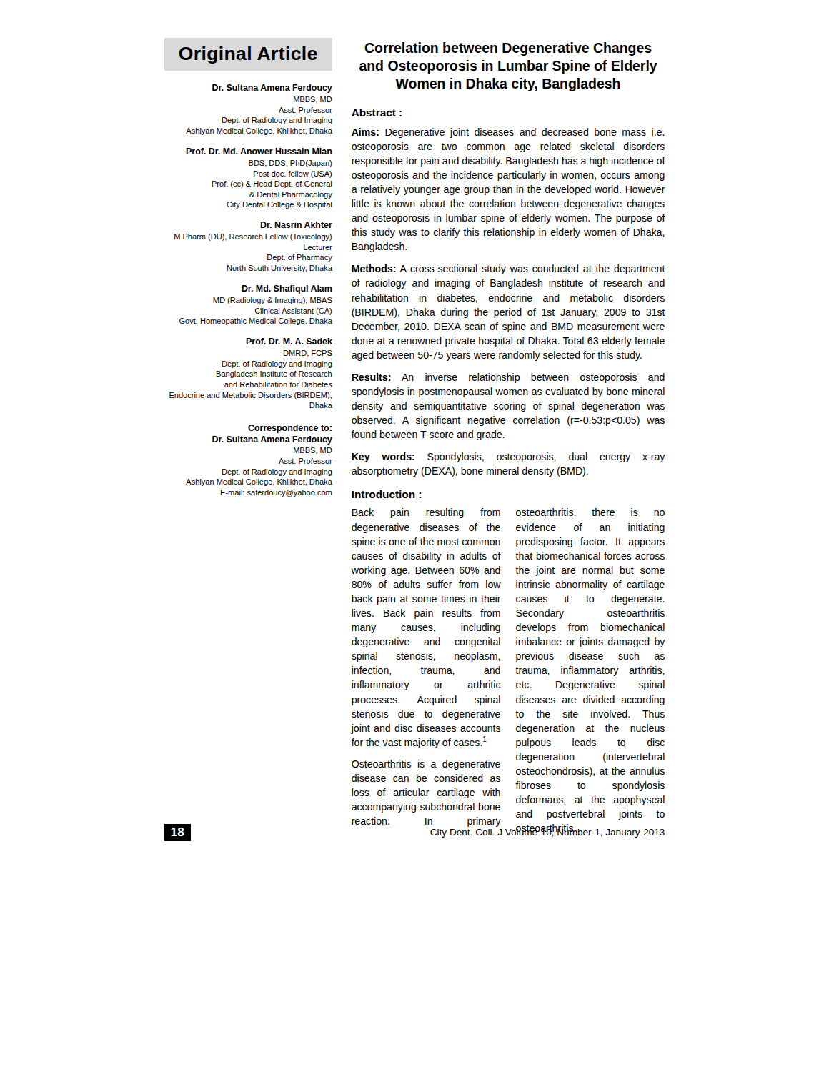Original Article
Dr. Sultana Amena Ferdoucy MBBS, MD
Asst. Professor
Dept. of Radiology and Imaging
Ashiyan Medical College, Khilkhet, Dhaka
Prof. Dr. Md. Anower Hussain Mian BDS, DDS, PhD(Japan)
Post doc. fellow (USA)
Prof. (cc) & Head Dept. of General
& Dental Pharmacology
City Dental College & Hospital
Dr. Nasrin Akhter M Pharm (DU), Research Fellow (Toxicology)
Lecturer
Dept. of Pharmacy
North South University, Dhaka
Dr. Md. Shafiqul Alam MD (Radiology & Imaging), MBAS
Clinical Assistant (CA)
Govt. Homeopathic Medical College, Dhaka
Prof. Dr. M. A. Sadek DMRD, FCPS
Dept. of Radiology and Imaging
Bangladesh Institute of Research
and Rehabilitation for Diabetes
Endocrine and Metabolic Disorders (BIRDEM),
Dhaka
Correspondence to: Dr. Sultana Amena Ferdoucy MBBS, MD
Asst. Professor
Dept. of Radiology and Imaging
Ashiyan Medical College, Khilkhet, Dhaka
E-mail: saferdoucy@yahoo.com
Correlation between Degenerative Changes and Osteoporosis in Lumbar Spine of Elderly Women in Dhaka city, Bangladesh
Abstract :
Aims: Degenerative joint diseases and decreased bone mass i.e. osteoporosis are two common age related skeletal disorders responsible for pain and disability. Bangladesh has a high incidence of osteoporosis and the incidence particularly in women, occurs among a relatively younger age group than in the developed world. However little is known about the correlation between degenerative changes and osteoporosis in lumbar spine of elderly women. The purpose of this study was to clarify this relationship in elderly women of Dhaka, Bangladesh.
Methods: A cross-sectional study was conducted at the department of radiology and imaging of Bangladesh institute of research and rehabilitation in diabetes, endocrine and metabolic disorders (BIRDEM), Dhaka during the period of 1st January, 2009 to 31st December, 2010. DEXA scan of spine and BMD measurement were done at a renowned private hospital of Dhaka. Total 63 elderly female aged between 50-75 years were randomly selected for this study.
Results: An inverse relationship between osteoporosis and spondylosis in postmenopausal women as evaluated by bone mineral density and semiquantitative scoring of spinal degeneration was observed. A significant negative correlation (r=-0.53:p<0.05) was found between T-score and grade.
Key words: Spondylosis, osteoporosis, dual energy x-ray absorptiometry (DEXA), bone mineral density (BMD).
Introduction :
Back pain resulting from degenerative diseases of the spine is one of the most common causes of disability in adults of working age. Between 60% and 80% of adults suffer from low back pain at some times in their lives. Back pain results from many causes, including degenerative and congenital spinal stenosis, neoplasm, infection, trauma, and inflammatory or arthritic processes. Acquired spinal stenosis due to degenerative joint and disc diseases accounts for the vast majority of cases.1
Osteoarthritis is a degenerative disease can be considered as loss of articular cartilage with accompanying subchondral bone reaction. In primary osteoarthritis, there is no evidence of an initiating predisposing factor. It appears that biomechanical forces across the joint are normal but some intrinsic abnormality of cartilage causes it to degenerate. Secondary osteoarthritis develops from biomechanical imbalance or joints damaged by previous disease such as trauma, inflammatory arthritis, etc. Degenerative spinal diseases are divided according to the site involved. Thus degeneration at the nucleus pulpous leads to disc degeneration (intervertebral osteochondrosis), at the annulus fibroses to spondylosis deformans, at the apophyseal and postvertebral joints to osteoarthritis.
18
City Dent. Coll. J Volume-10, Number-1, January-2013